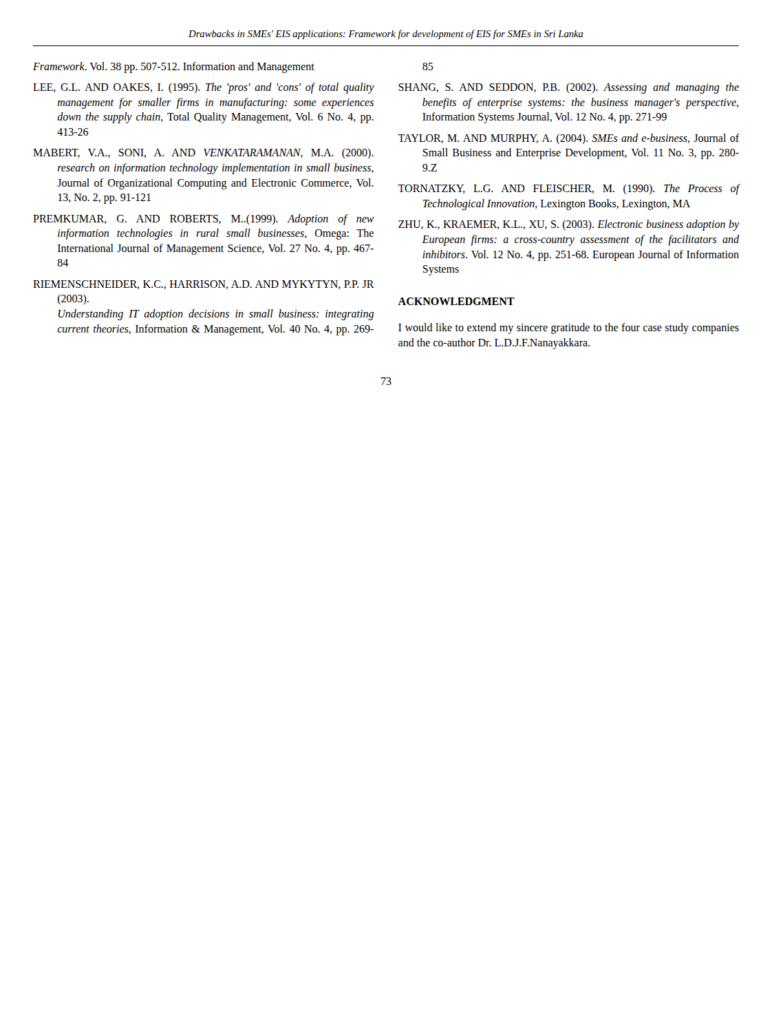Drawbacks in SMEs' EIS applications: Framework for development of EIS for SMEs in Sri Lanka
Framework. Vol. 38 pp. 507-512. Information and Management
LEE, G.L. AND OAKES, I. (1995). The 'pros' and 'cons' of total quality management for smaller firms in manufacturing: some experiences down the supply chain, Total Quality Management, Vol. 6 No. 4, pp. 413-26
MABERT, V.A., SONI, A. AND VENKATARAMANAN, M.A. (2000). research on information technology implementation in small business, Journal of Organizational Computing and Electronic Commerce, Vol. 13, No. 2, pp. 91-121
PREMKUMAR, G. AND ROBERTS, M..(1999). Adoption of new information technologies in rural small businesses, Omega: The International Journal of Management Science, Vol. 27 No. 4, pp. 467-84
RIEMENSCHNEIDER, K.C., HARRISON, A.D. AND MYKYTYN, P.P. JR (2003).Understanding IT adoption decisions in small business: integrating current theories, Information & Management, Vol. 40 No. 4, pp. 269-85
SHANG, S. AND SEDDON, P.B. (2002). Assessing and managing the benefits of enterprise systems: the business manager's perspective, Information Systems Journal, Vol. 12 No. 4, pp. 271-99
TAYLOR, M. AND MURPHY, A. (2004). SMEs and e-business, Journal of Small Business and Enterprise Development, Vol. 11 No. 3, pp. 280-9.Z
TORNATZKY, L.G. AND FLEISCHER, M. (1990). The Process of Technological Innovation, Lexington Books, Lexington, MA
ZHU, K., KRAEMER, K.L., XU, S. (2003). Electronic business adoption by European firms: a cross-country assessment of the facilitators and inhibitors. Vol. 12 No. 4, pp. 251-68. European Journal of Information Systems
ACKNOWLEDGMENT
I would like to extend my sincere gratitude to the four case study companies and the co-author Dr. L.D.J.F.Nanayakkara.
73